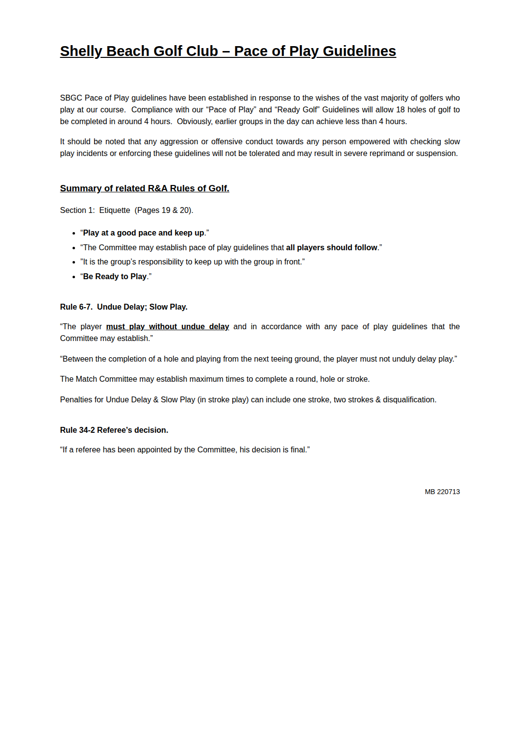Shelly Beach Golf Club – Pace of Play Guidelines
SBGC Pace of Play guidelines have been established in response to the wishes of the vast majority of golfers who play at our course. Compliance with our “Pace of Play” and “Ready Golf” Guidelines will allow 18 holes of golf to be completed in around 4 hours. Obviously, earlier groups in the day can achieve less than 4 hours.
It should be noted that any aggression or offensive conduct towards any person empowered with checking slow play incidents or enforcing these guidelines will not be tolerated and may result in severe reprimand or suspension.
Summary of related R&A Rules of Golf.
Section 1: Etiquette (Pages 19 & 20).
“Play at a good pace and keep up.”
“The Committee may establish pace of play guidelines that all players should follow.”
”It is the group’s responsibility to keep up with the group in front.”
“Be Ready to Play.”
Rule 6-7. Undue Delay; Slow Play.
“The player must play without undue delay and in accordance with any pace of play guidelines that the Committee may establish.”
“Between the completion of a hole and playing from the next teeing ground, the player must not unduly delay play.”
The Match Committee may establish maximum times to complete a round, hole or stroke.
Penalties for Undue Delay & Slow Play (in stroke play) can include one stroke, two strokes & disqualification.
Rule 34-2 Referee’s decision.
“If a referee has been appointed by the Committee, his decision is final.”
MB 220713